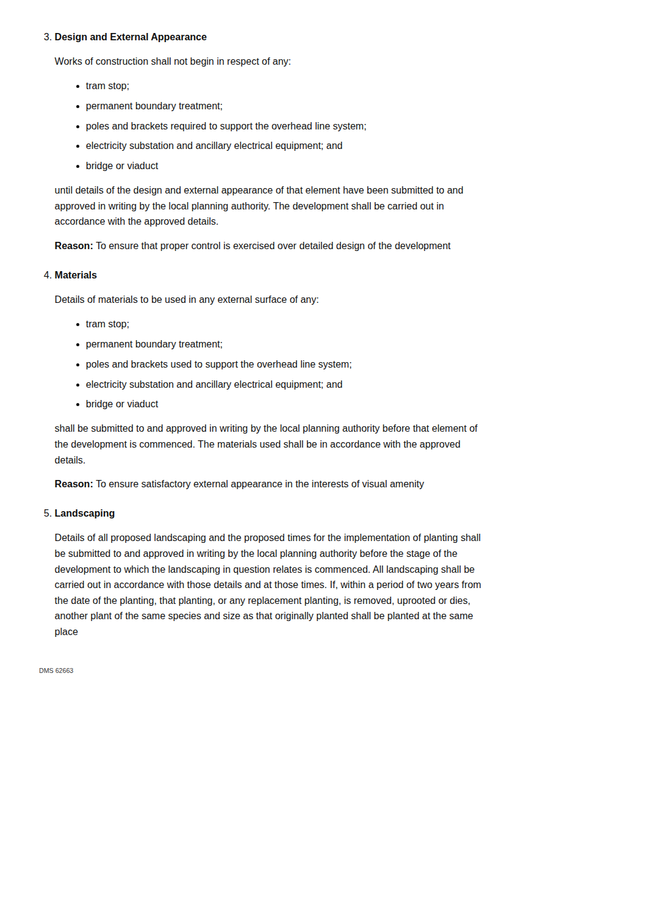Design and External Appearance
Works of construction shall not begin in respect of any:
tram stop;
permanent boundary treatment;
poles and brackets required to support the overhead line system;
electricity substation and ancillary electrical equipment; and
bridge or viaduct
until details of the design and external appearance of that element have been submitted to and approved in writing by the local planning authority. The development shall be carried out in accordance with the approved details.
Reason: To ensure that proper control is exercised over detailed design of the development
Materials
Details of materials to be used in any external surface of any:
tram stop;
permanent boundary treatment;
poles and brackets used to support the overhead line system;
electricity substation and ancillary electrical equipment; and
bridge or viaduct
shall be submitted to and approved in writing by the local planning authority before that element of the development is commenced. The materials used shall be in accordance with the approved details.
Reason: To ensure satisfactory external appearance in the interests of visual amenity
Landscaping
Details of all proposed landscaping and the proposed times for the implementation of planting shall be submitted to and approved in writing by the local planning authority before the stage of the development to which the landscaping in question relates is commenced. All landscaping shall be carried out in accordance with those details and at those times. If, within a period of two years from the date of the planting, that planting, or any replacement planting, is removed, uprooted or dies, another plant of the same species and size as that originally planted shall be planted at the same place
DMS 62663